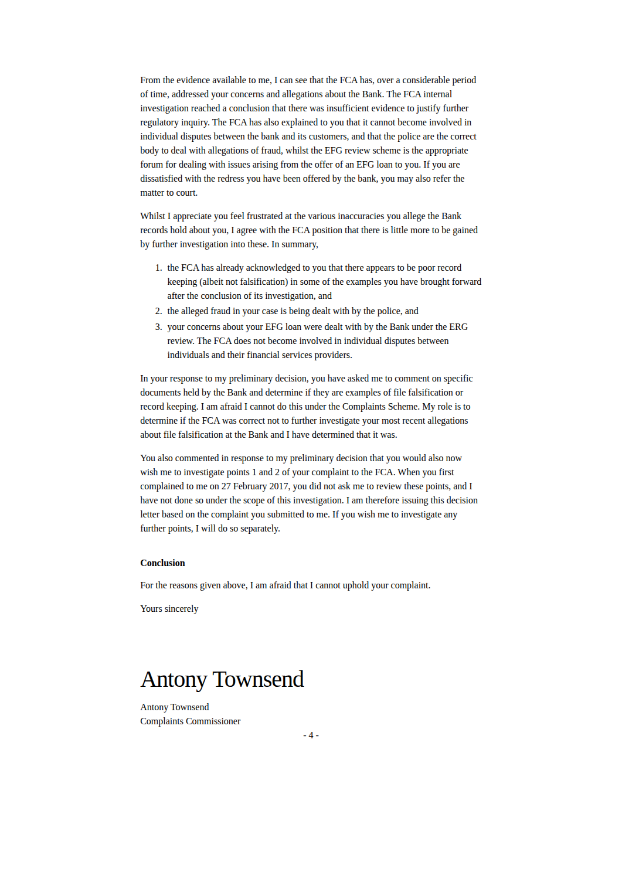From the evidence available to me, I can see that the FCA has, over a considerable period of time, addressed your concerns and allegations about the Bank. The FCA internal investigation reached a conclusion that there was insufficient evidence to justify further regulatory inquiry. The FCA has also explained to you that it cannot become involved in individual disputes between the bank and its customers, and that the police are the correct body to deal with allegations of fraud, whilst the EFG review scheme is the appropriate forum for dealing with issues arising from the offer of an EFG loan to you. If you are dissatisfied with the redress you have been offered by the bank, you may also refer the matter to court.
Whilst I appreciate you feel frustrated at the various inaccuracies you allege the Bank records hold about you, I agree with the FCA position that there is little more to be gained by further investigation into these. In summary,
the FCA has already acknowledged to you that there appears to be poor record keeping (albeit not falsification) in some of the examples you have brought forward after the conclusion of its investigation, and
the alleged fraud in your case is being dealt with by the police, and
your concerns about your EFG loan were dealt with by the Bank under the ERG review. The FCA does not become involved in individual disputes between individuals and their financial services providers.
In your response to my preliminary decision, you have asked me to comment on specific documents held by the Bank and determine if they are examples of file falsification or record keeping. I am afraid I cannot do this under the Complaints Scheme. My role is to determine if the FCA was correct not to further investigate your most recent allegations about file falsification at the Bank and I have determined that it was.
You also commented in response to my preliminary decision that you would also now wish me to investigate points 1 and 2 of your complaint to the FCA. When you first complained to me on 27 February 2017, you did not ask me to review these points, and I have not done so under the scope of this investigation. I am therefore issuing this decision letter based on the complaint you submitted to me. If you wish me to investigate any further points, I will do so separately.
Conclusion
For the reasons given above, I am afraid that I cannot uphold your complaint.
Yours sincerely
Antony Townsend
Antony Townsend
Complaints Commissioner
- 4 -